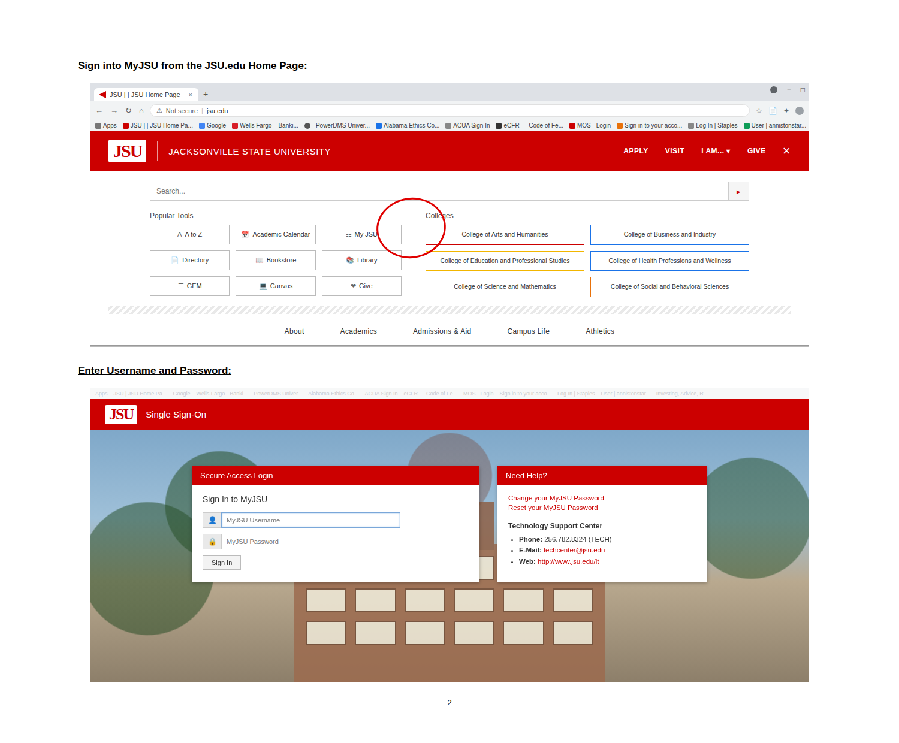Sign into MyJSU from the JSU.edu Home Page:
JSU | | JSU Home Page ×
+
− □
←→↻⌂
⚠ Not secure | jsu.edu
☆ 📄 ✦
Apps JSU | | JSU Home Pa... Google Wells Fargo – Banki... - PowerDMS Univer... Alabama Ethics Co... ACUA Sign In eCFR — Code of Fe... MOS - Login Sign in to your acco... Log In | Staples User | annistonstar... Investing, Advice, R... » Reading
JSU JACKSONVILLE STATE UNIVERSITY APPLY VISIT I AM... ▾ GIVE ×
▸
Popular Tools
AA to Z
📅Academic Calendar
☷My JSU
📄Directory
📖Bookstore
📚Library
☰GEM
💻Canvas
❤Give
Colleges
College of Arts and Humanities
College of Business and Industry
College of Education and Professional Studies
College of Health Professions and Wellness
College of Science and Mathematics
College of Social and Behavioral Sciences
About Academics Admissions & Aid Campus Life Athletics
Enter Username and Password:
Apps JSU | JSU Home Pa... Google Wells Fargo - Banki... PowerDMS Univer... Alabama Ethics Co... ACUA Sign In eCFR — Code of Fe... MOS - Login Sign in to your acco... Log In | Staples User | annistonstar... Investing, Advice, R...
JSU Single Sign-On
Secure Access Login
Sign In to MyJSU
👤
🔒
Sign In
Need Help?
Change your MyJSU Password Reset your MyJSU Password
Technology Support Center
Phone: 256.782.8324 (TECH)
E-Mail: techcenter@jsu.edu
Web: http://www.jsu.edu/it
2